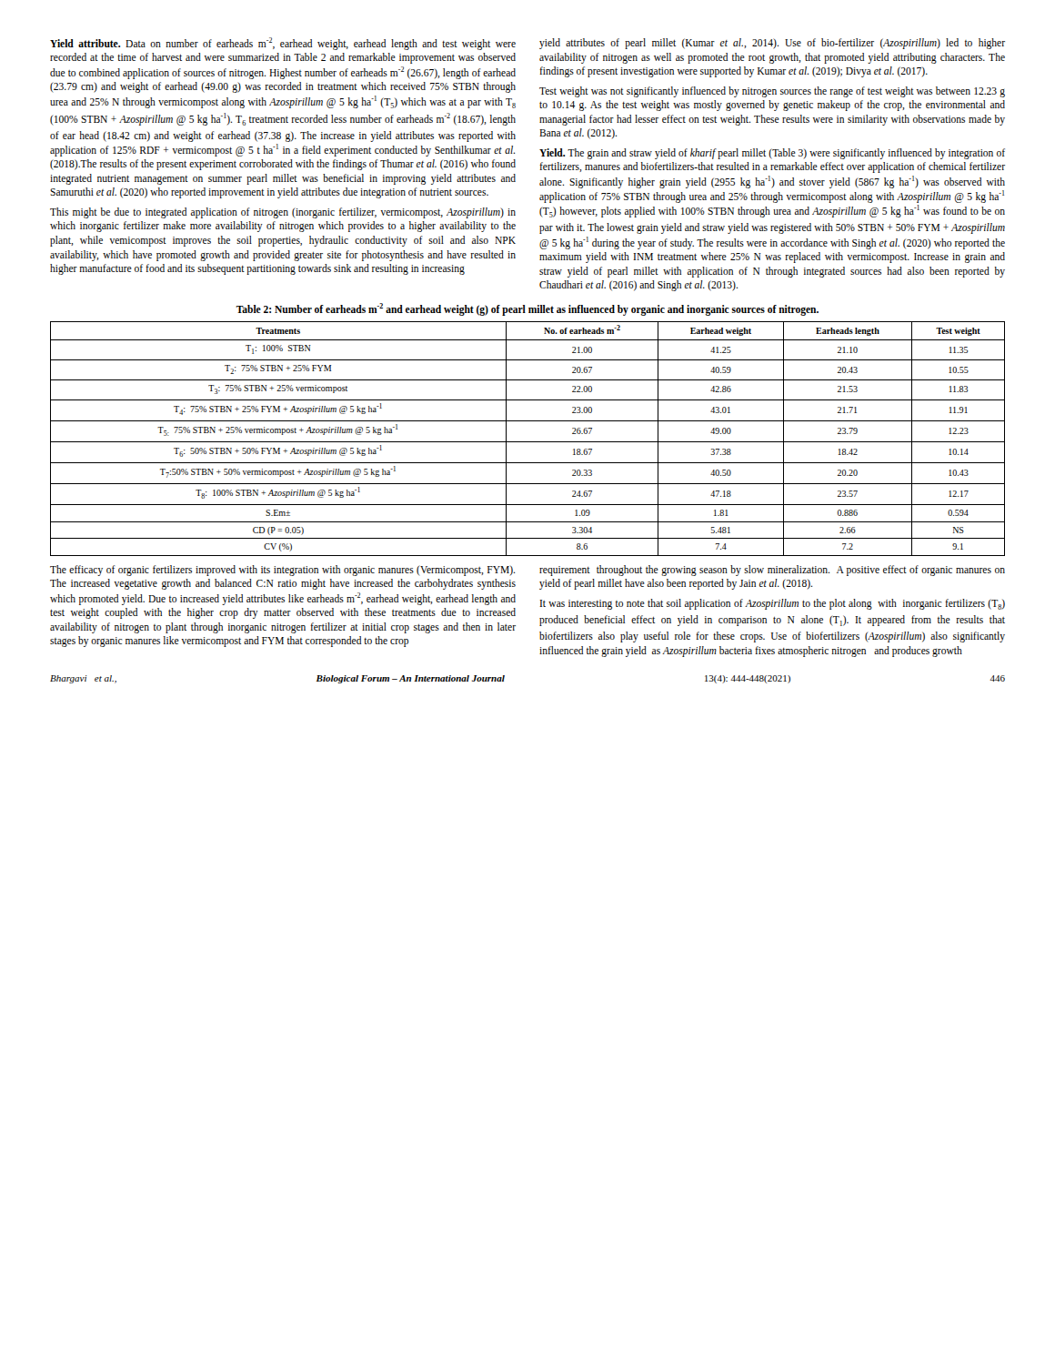Yield attribute. Data on number of earheads m-2, earhead weight, earhead length and test weight were recorded at the time of harvest and were summarized in Table 2 and remarkable improvement was observed due to combined application of sources of nitrogen. Highest number of earheads m-2 (26.67), length of earhead (23.79 cm) and weight of earhead (49.00 g) was recorded in treatment which received 75% STBN through urea and 25% N through vermicompost along with Azospirillum @ 5 kg ha-1 (T5) which was at a par with T8 (100% STBN + Azospirillum @ 5 kg ha-1). T6 treatment recorded less number of earheads m-2 (18.67), length of ear head (18.42 cm) and weight of earhead (37.38 g). The increase in yield attributes was reported with application of 125% RDF + vermicompost @ 5 t ha-1 in a field experiment conducted by Senthilkumar et al. (2018).The results of the present experiment corroborated with the findings of Thumar et al. (2016) who found integrated nutrient management on summer pearl millet was beneficial in improving yield attributes and Samuruthi et al. (2020) who reported improvement in yield attributes due integration of nutrient sources.
This might be due to integrated application of nitrogen (inorganic fertilizer, vermicompost, Azospirillum) in which inorganic fertilizer make more availability of nitrogen which provides to a higher availability to the plant, while vemicompost improves the soil properties, hydraulic conductivity of soil and also NPK availability, which have promoted growth and provided greater site for photosynthesis and have resulted in higher manufacture of food and its subsequent partitioning towards sink and resulting in increasing
yield attributes of pearl millet (Kumar et al., 2014). Use of bio-fertilizer (Azospirillum) led to higher availability of nitrogen as well as promoted the root growth, that promoted yield attributing characters. The findings of present investigation were supported by Kumar et al. (2019); Divya et al. (2017).
Test weight was not significantly influenced by nitrogen sources the range of test weight was between 12.23 g to 10.14 g. As the test weight was mostly governed by genetic makeup of the crop, the environmental and managerial factor had lesser effect on test weight. These results were in similarity with observations made by Bana et al. (2012).
Yield. The grain and straw yield of kharif pearl millet (Table 3) were significantly influenced by integration of fertilizers, manures and biofertilizers-that resulted in a remarkable effect over application of chemical fertilizer alone. Significantly higher grain yield (2955 kg ha-1) and stover yield (5867 kg ha-1) was observed with application of 75% STBN through urea and 25% through vermicompost along with Azospirillum @ 5 kg ha-1 (T5) however, plots applied with 100% STBN through urea and Azospirillum @ 5 kg ha-1 was found to be on par with it. The lowest grain yield and straw yield was registered with 50% STBN + 50% FYM + Azospirillum @ 5 kg ha-1 during the year of study. The results were in accordance with Singh et al. (2020) who reported the maximum yield with INM treatment where 25% N was replaced with vermicompost. Increase in grain and straw yield of pearl millet with application of N through integrated sources had also been reported by Chaudhari et al. (2016) and Singh et al. (2013).
Table 2: Number of earheads m-2 and earhead weight (g) of pearl millet as influenced by organic and inorganic sources of nitrogen.
| Treatments | No. of earheads m -2 | Earhead weight | Earheads length | Test weight |
| --- | --- | --- | --- | --- |
| T 1 : 100% STBN | 21.00 | 41.25 | 21.10 | 11.35 |
| T 2 : 75% STBN + 25% FYM | 20.67 | 40.59 | 20.43 | 10.55 |
| T 3 : 75% STBN + 25% vermicompost | 22.00 | 42.86 | 21.53 | 11.83 |
| T 4 : 75% STBN + 25% FYM + Azospirillum @ 5 kg ha -1 | 23.00 | 43.01 | 21.71 | 11.91 |
| T 5: 75% STBN + 25% vermicompost + Azospirillum @ 5 kg ha -1 | 26.67 | 49.00 | 23.79 | 12.23 |
| T 6 : 50% STBN + 50% FYM + Azospirillum @ 5 kg ha -1 | 18.67 | 37.38 | 18.42 | 10.14 |
| T 7 :50% STBN + 50% vermicompost + Azospirillum @ 5 kg ha -1 | 20.33 | 40.50 | 20.20 | 10.43 |
| T 8 : 100% STBN + Azospirillum @ 5 kg ha -1 | 24.67 | 47.18 | 23.57 | 12.17 |
| S.Em± | 1.09 | 1.81 | 0.886 | 0.594 |
| CD (P = 0.05) | 3.304 | 5.481 | 2.66 | NS |
| CV (%) | 8.6 | 7.4 | 7.2 | 9.1 |
The efficacy of organic fertilizers improved with its integration with organic manures (Vermicompost, FYM). The increased vegetative growth and balanced C:N ratio might have increased the carbohydrates synthesis which promoted yield. Due to increased yield attributes like earheads m-2, earhead weight, earhead length and test weight coupled with the higher crop dry matter observed with these treatments due to increased availability of nitrogen to plant through inorganic nitrogen fertilizer at initial crop stages and then in later stages by organic manures like vermicompost and FYM that corresponded to the crop
requirement throughout the growing season by slow mineralization. A positive effect of organic manures on yield of pearl millet have also been reported by Jain et al. (2018).
It was interesting to note that soil application of Azospirillum to the plot along with inorganic fertilizers (T8) produced beneficial effect on yield in comparison to N alone (T1). It appeared from the results that biofertilizers also play useful role for these crops. Use of biofertilizers (Azospirillum) also significantly influenced the grain yield as Azospirillum bacteria fixes atmospheric nitrogen and produces growth
Bhargavi et al., Biological Forum – An International Journal 13(4): 444-448(2021) 446